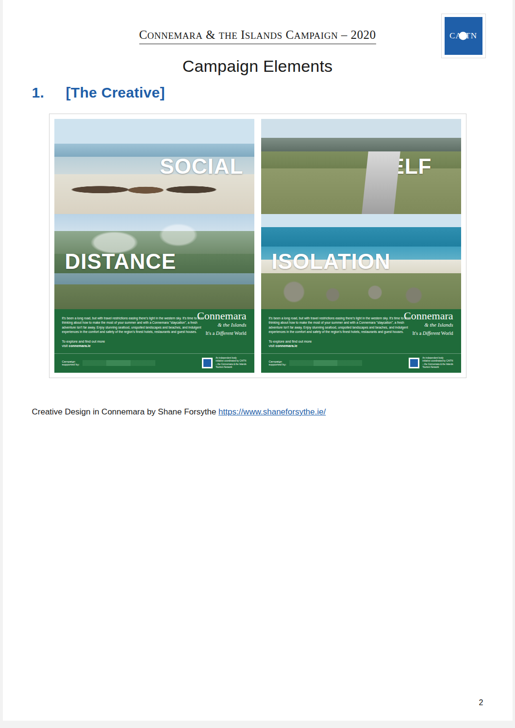CAITN
CONNEMARA & THE ISLANDS CAMPAIGN – 2020
Campaign Elements
1.[The Creative]
SOCIAL
DISTANCE
It's been a long road, but with travel restrictions easing there's light in the western sky. It's time to start thinking about how to make the most of your summer and with a Connemara "staycation", a fresh adventure isn't far away. Enjoy stunning seafood, unspoiled landscapes and beaches, and indulgent experiences in the comfort and safety of the region's finest hotels, restaurants and guest houses.
To explore and find out more
visit connemara.ie
Connemara
& the Islands
It's a Different World
Campaign
supported by:
An independent body
initiative coordinated by CAITN
– the Connemara & the Islands
Tourism Network
SELF
ISOLATION
It's been a long road, but with travel restrictions easing there's light in the western sky. It's time to start thinking about how to make the most of your summer and with a Connemara "staycation", a fresh adventure isn't far away. Enjoy stunning seafood, unspoiled landscapes and beaches, and indulgent experiences in the comfort and safety of the region's finest hotels, restaurants and guest houses.
To explore and find out more
visit connemara.ie
Connemara
& the Islands
It's a Different World
Campaign
supported by:
An independent body
initiative coordinated by CAITN
– the Connemara & the Islands
Tourism Network
Creative Design in Connemara by Shane Forsythe https://www.shaneforsythe.ie/
2